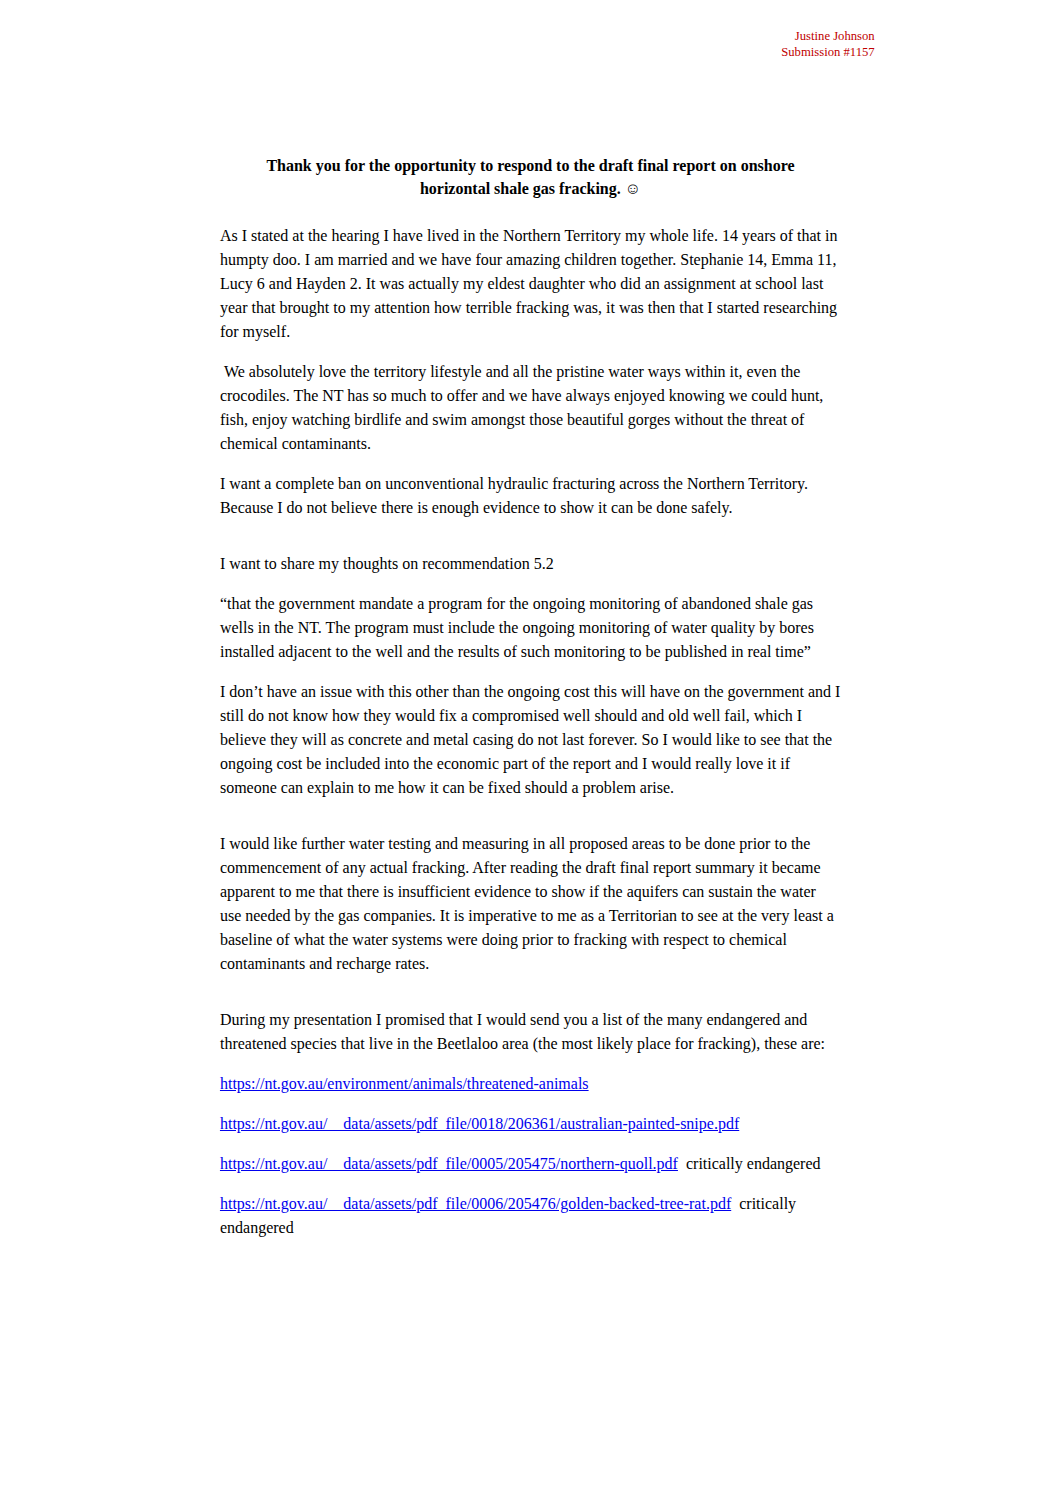Justine Johnson
Submission #1157
Thank you for the opportunity to respond to the draft final report on onshore horizontal shale gas fracking. ☺
As I stated at the hearing I have lived in the Northern Territory my whole life. 14 years of that in humpty doo. I am married and we have four amazing children together. Stephanie 14, Emma 11, Lucy 6 and Hayden 2. It was actually my eldest daughter who did an assignment at school last year that brought to my attention how terrible fracking was, it was then that I started researching for myself.
We absolutely love the territory lifestyle and all the pristine water ways within it, even the crocodiles. The NT has so much to offer and we have always enjoyed knowing we could hunt, fish, enjoy watching birdlife and swim amongst those beautiful gorges without the threat of chemical contaminants.
I want a complete ban on unconventional hydraulic fracturing across the Northern Territory. Because I do not believe there is enough evidence to show it can be done safely.
I want to share my thoughts on recommendation 5.2
“that the government mandate a program for the ongoing monitoring of abandoned shale gas wells in the NT. The program must include the ongoing monitoring of water quality by bores installed adjacent to the well and the results of such monitoring to be published in real time”
I don’t have an issue with this other than the ongoing cost this will have on the government and I still do not know how they would fix a compromised well should and old well fail, which I believe they will as concrete and metal casing do not last forever. So I would like to see that the ongoing cost be included into the economic part of the report and I would really love it if someone can explain to me how it can be fixed should a problem arise.
I would like further water testing and measuring in all proposed areas to be done prior to the commencement of any actual fracking. After reading the draft final report summary it became apparent to me that there is insufficient evidence to show if the aquifers can sustain the water use needed by the gas companies. It is imperative to me as a Territorian to see at the very least a baseline of what the water systems were doing prior to fracking with respect to chemical contaminants and recharge rates.
During my presentation I promised that I would send you a list of the many endangered and threatened species that live in the Beetlaloo area (the most likely place for fracking), these are:
https://nt.gov.au/environment/animals/threatened-animals
https://nt.gov.au/__data/assets/pdf_file/0018/206361/australian-painted-snipe.pdf
https://nt.gov.au/__data/assets/pdf_file/0005/205475/northern-quoll.pdf critically endangered
https://nt.gov.au/__data/assets/pdf_file/0006/205476/golden-backed-tree-rat.pdf critically endangered